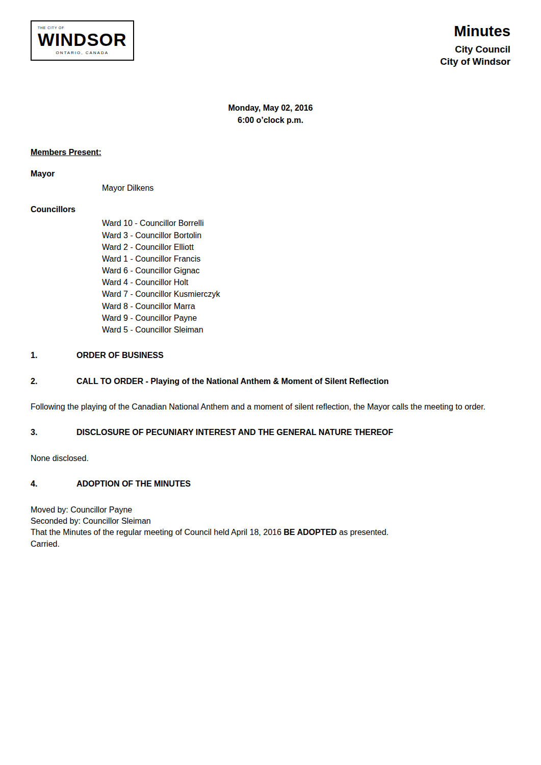THE CITY OF
WINDSOR
ONTARIO, CANADA
Minutes
City Council
City of Windsor
Monday, May 02, 2016
6:00 o’clock p.m.
Members Present:
Mayor
Mayor Dilkens
Councillors
Ward 10 - Councillor Borrelli
Ward 3 - Councillor Bortolin
Ward 2 - Councillor Elliott
Ward 1 - Councillor Francis
Ward 6 - Councillor Gignac
Ward 4 - Councillor Holt
Ward 7 - Councillor Kusmierczyk
Ward 8 - Councillor Marra
Ward 9 - Councillor Payne
Ward 5 - Councillor Sleiman
1.
ORDER OF BUSINESS
2.
CALL TO ORDER - Playing of the National Anthem & Moment of Silent Reflection
Following the playing of the Canadian National Anthem and a moment of silent reflection, the Mayor calls the meeting to order.
3.
DISCLOSURE OF PECUNIARY INTEREST AND THE GENERAL NATURE THEREOF
None disclosed.
4.
ADOPTION OF THE MINUTES
Moved by: Councillor Payne
Seconded by: Councillor Sleiman
That the Minutes of the regular meeting of Council held April 18, 2016 BE ADOPTED as presented.
Carried.